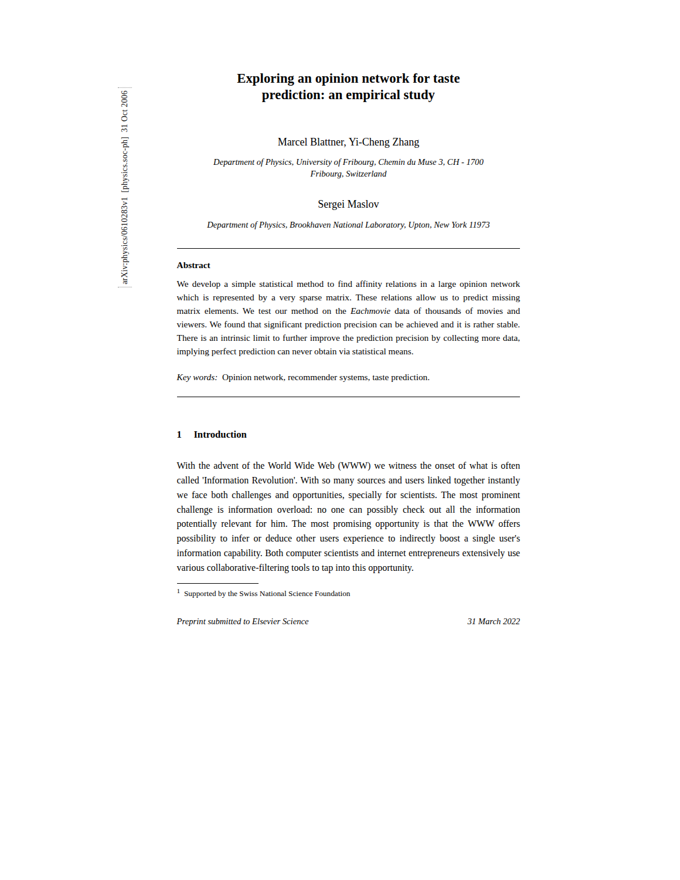arXiv:physics/0610283v1 [physics.soc-ph] 31 Oct 2006
Exploring an opinion network for taste
prediction: an empirical study
Marcel Blattner, Yi-Cheng Zhang
Department of Physics, University of Fribourg, Chemin du Muse 3, CH - 1700
Fribourg, Switzerland
Sergei Maslov
Department of Physics, Brookhaven National Laboratory, Upton, New York 11973
Abstract
We develop a simple statistical method to find affinity relations in a large opinion network which is represented by a very sparse matrix. These relations allow us to predict missing matrix elements. We test our method on the Eachmovie data of thousands of movies and viewers. We found that significant prediction precision can be achieved and it is rather stable. There is an intrinsic limit to further improve the prediction precision by collecting more data, implying perfect prediction can never obtain via statistical means.
Key words: Opinion network, recommender systems, taste prediction.
1 Introduction
With the advent of the World Wide Web (WWW) we witness the onset of what is often called 'Information Revolution'. With so many sources and users linked together instantly we face both challenges and opportunities, specially for scientists. The most prominent challenge is information overload: no one can possibly check out all the information potentially relevant for him. The most promising opportunity is that the WWW offers possibility to infer or deduce other users experience to indirectly boost a single user's information capability. Both computer scientists and internet entrepreneurs extensively use various collaborative-filtering tools to tap into this opportunity.
1 Supported by the Swiss National Science Foundation
Preprint submitted to Elsevier Science
31 March 2022